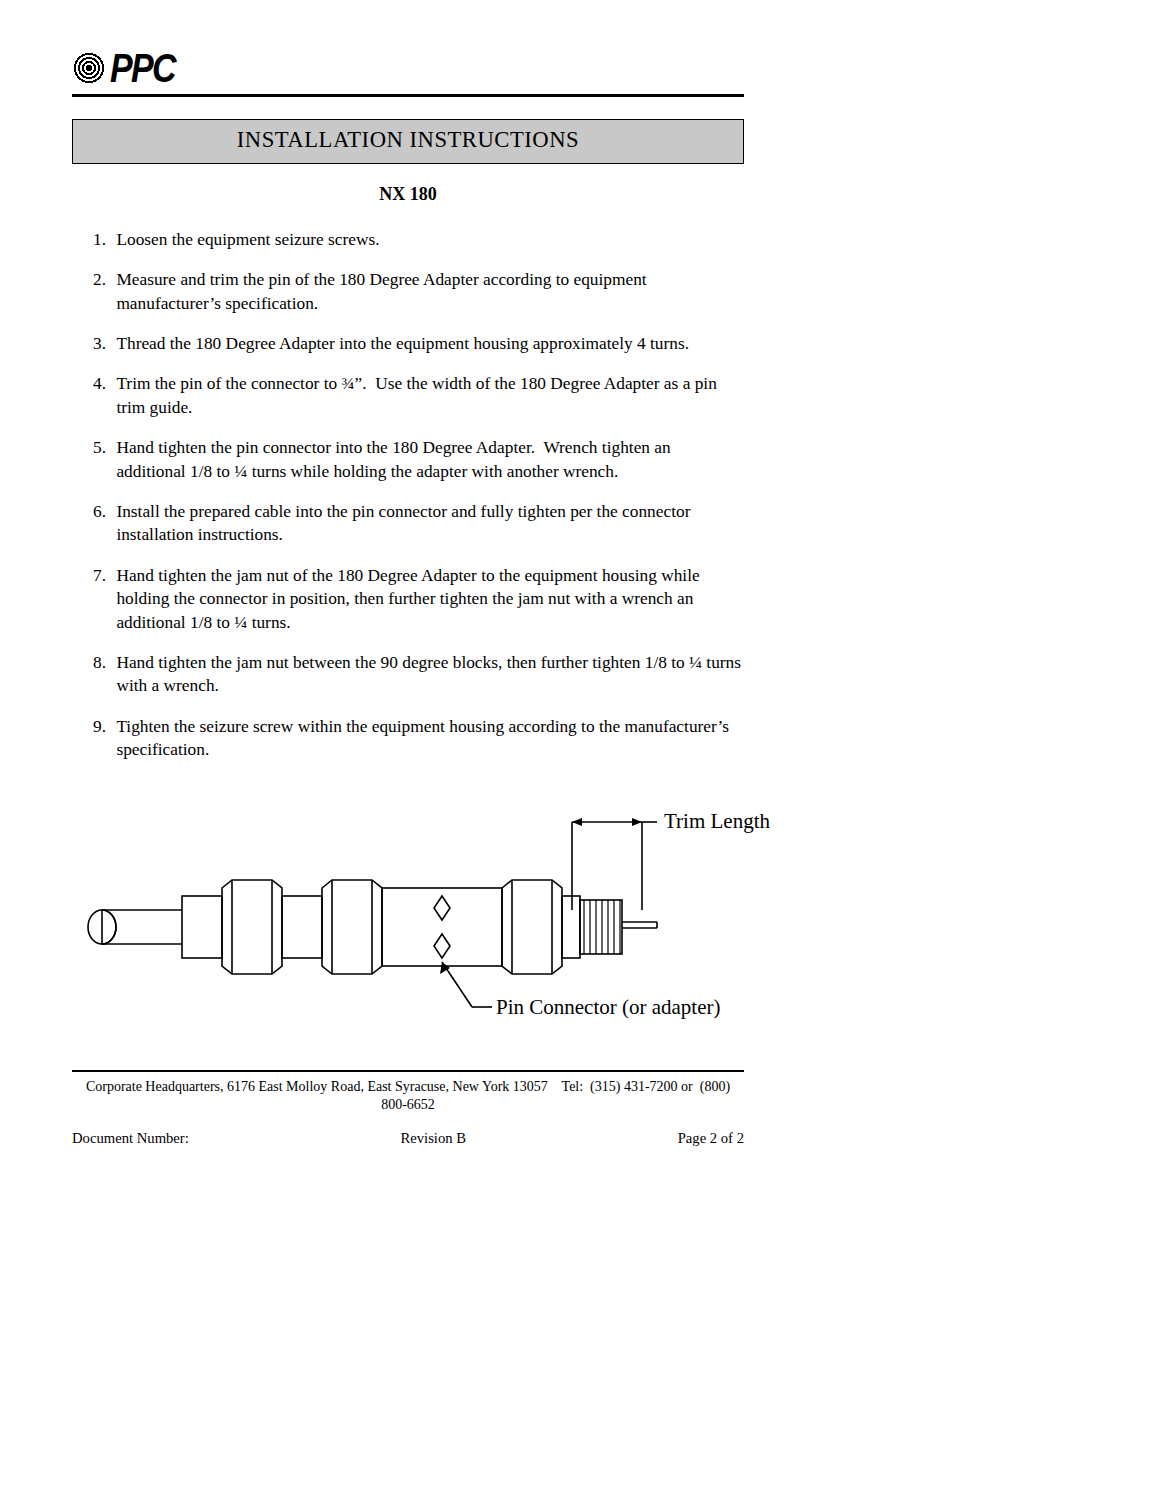PPC
INSTALLATION INSTRUCTIONS
NX 180
Loosen the equipment seizure screws.
Measure and trim the pin of the 180 Degree Adapter according to equipment manufacturer’s specification.
Thread the 180 Degree Adapter into the equipment housing approximately 4 turns.
Trim the pin of the connector to ¾”. Use the width of the 180 Degree Adapter as a pin trim guide.
Hand tighten the pin connector into the 180 Degree Adapter. Wrench tighten an additional 1/8 to ¼ turns while holding the adapter with another wrench.
Install the prepared cable into the pin connector and fully tighten per the connector installation instructions.
Hand tighten the jam nut of the 180 Degree Adapter to the equipment housing while holding the connector in position, then further tighten the jam nut with a wrench an additional 1/8 to ¼ turns.
Hand tighten the jam nut between the 90 degree blocks, then further tighten 1/8 to ¼ turns with a wrench.
Tighten the seizure screw within the equipment housing according to the manufacturer’s specification.
Trim Length Pin Connector (or adapter)
Corporate Headquarters, 6176 East Molloy Road, East Syracuse, New York 13057 Tel: (315) 431-7200 or (800) 800-6652
Document Number: Revision B Page 2 of 2